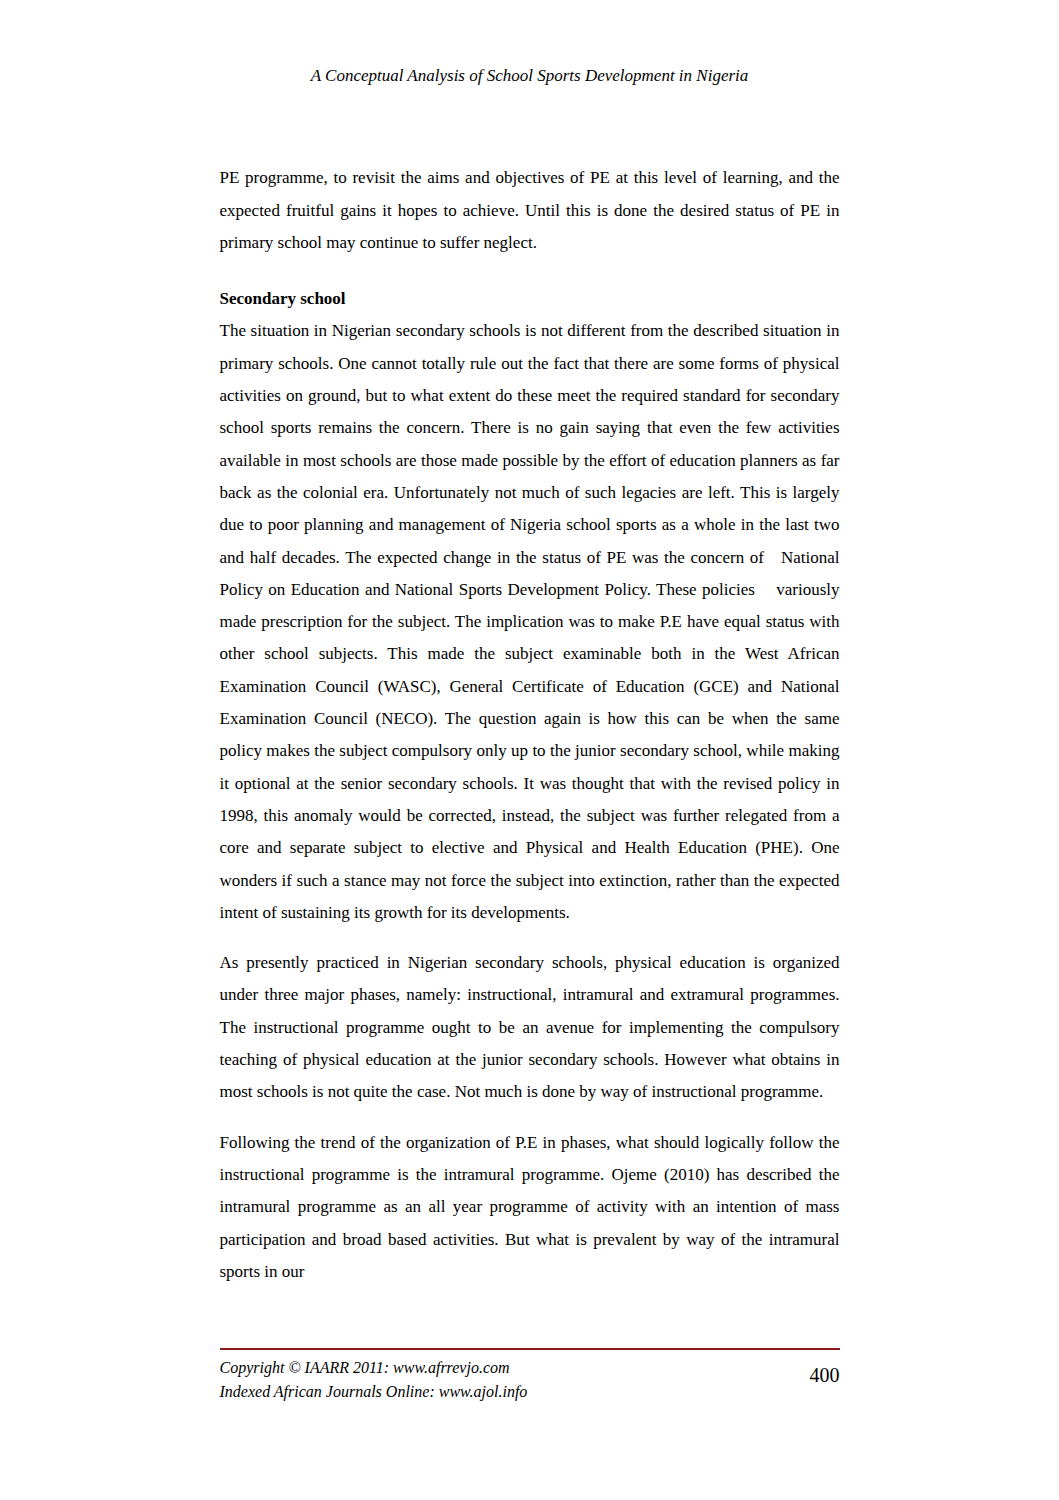A Conceptual Analysis of School Sports Development in Nigeria
PE programme, to revisit the aims and objectives of PE at this level of learning, and the expected fruitful gains it hopes to achieve. Until this is done the desired status of PE in primary school may continue to suffer neglect.
Secondary school
The situation in Nigerian secondary schools is not different from the described situation in primary schools. One cannot totally rule out the fact that there are some forms of physical activities on ground, but to what extent do these meet the required standard for secondary school sports remains the concern. There is no gain saying that even the few activities available in most schools are those made possible by the effort of education planners as far back as the colonial era. Unfortunately not much of such legacies are left. This is largely due to poor planning and management of Nigeria school sports as a whole in the last two and half decades. The expected change in the status of PE was the concern of National Policy on Education and National Sports Development Policy. These policies variously made prescription for the subject. The implication was to make P.E have equal status with other school subjects. This made the subject examinable both in the West African Examination Council (WASC), General Certificate of Education (GCE) and National Examination Council (NECO). The question again is how this can be when the same policy makes the subject compulsory only up to the junior secondary school, while making it optional at the senior secondary schools. It was thought that with the revised policy in 1998, this anomaly would be corrected, instead, the subject was further relegated from a core and separate subject to elective and Physical and Health Education (PHE). One wonders if such a stance may not force the subject into extinction, rather than the expected intent of sustaining its growth for its developments.
As presently practiced in Nigerian secondary schools, physical education is organized under three major phases, namely: instructional, intramural and extramural programmes. The instructional programme ought to be an avenue for implementing the compulsory teaching of physical education at the junior secondary schools. However what obtains in most schools is not quite the case. Not much is done by way of instructional programme.
Following the trend of the organization of P.E in phases, what should logically follow the instructional programme is the intramural programme. Ojeme (2010) has described the intramural programme as an all year programme of activity with an intention of mass participation and broad based activities. But what is prevalent by way of the intramural sports in our
Copyright © IAARR 2011: www.afrrevjo.com
Indexed African Journals Online: www.ajol.info
400